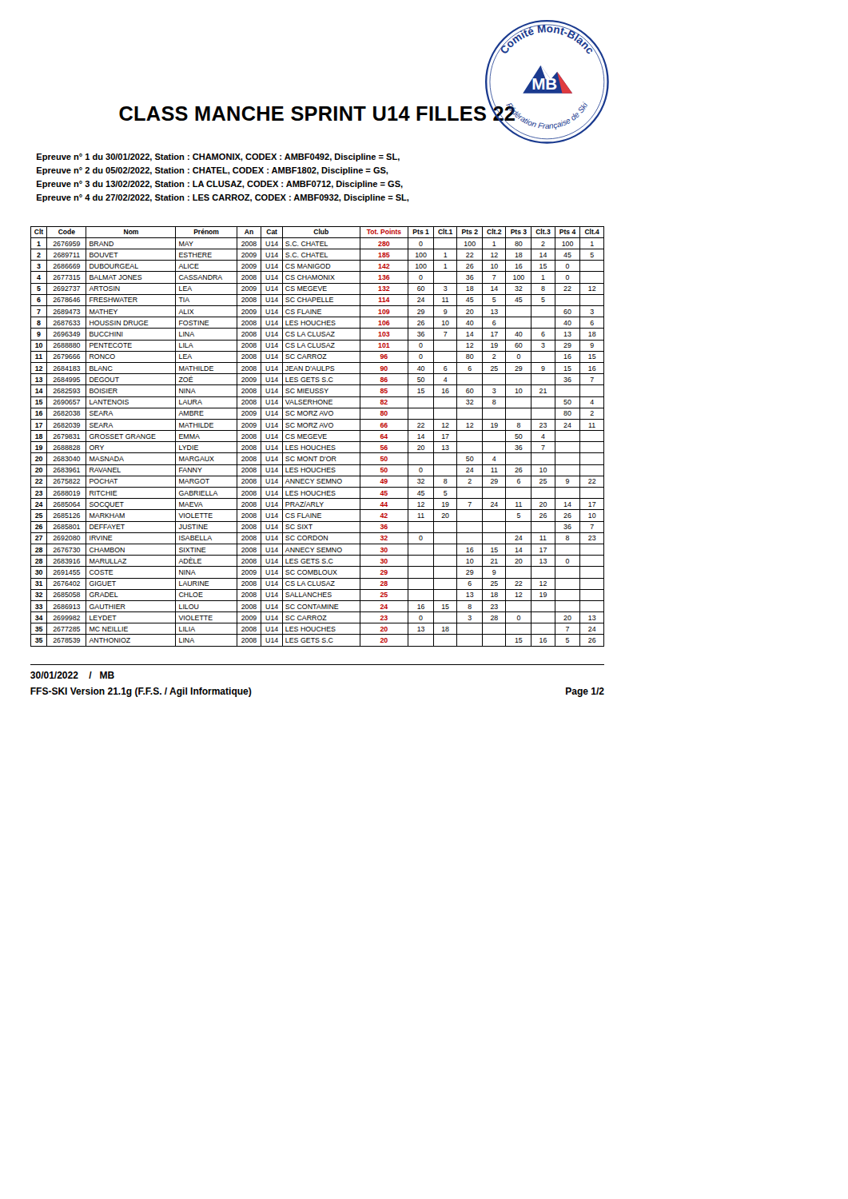Comité Mont-Blanc Fédération Française de Ski MB
CLASS MANCHE SPRINT U14 FILLES 22
Epreuve n° 1 du 30/01/2022, Station : CHAMONIX, CODEX : AMBF0492, Discipline = SL,
Epreuve n° 2 du 05/02/2022, Station : CHATEL, CODEX : AMBF1802, Discipline = GS,
Epreuve n° 3 du 13/02/2022, Station : LA CLUSAZ, CODEX : AMBF0712, Discipline = GS,
Epreuve n° 4 du 27/02/2022, Station : LES CARROZ, CODEX : AMBF0932, Discipline = SL,
| Clt | Code | Nom | Prénom | An | Cat | Club | Tot. Points | Pts 1 | Clt.1 | Pts 2 | Clt.2 | Pts 3 | Clt.3 | Pts 4 | Clt.4 |
| --- | --- | --- | --- | --- | --- | --- | --- | --- | --- | --- | --- | --- | --- | --- | --- |
| 1 | 2676959 | BRAND | MAY | 2008 | U14 | S.C. CHATEL | 280 | 0 | | 100 | 1 | 80 | 2 | 100 | 1 |
| 2 | 2689711 | BOUVET | ESTHERE | 2009 | U14 | S.C. CHATEL | 185 | 100 | 1 | 22 | 12 | 18 | 14 | 45 | 5 |
| 3 | 2686669 | DUBOURGEAL | ALICE | 2009 | U14 | CS MANIGOD | 142 | 100 | 1 | 26 | 10 | 16 | 15 | 0 | |
| 4 | 2677315 | BALMAT JONES | CASSANDRA | 2008 | U14 | CS CHAMONIX | 136 | 0 | | 36 | 7 | 100 | 1 | 0 | |
| 5 | 2692737 | ARTOSIN | LEA | 2009 | U14 | CS MEGEVE | 132 | 60 | 3 | 18 | 14 | 32 | 8 | 22 | 12 |
| 6 | 2678646 | FRESHWATER | TIA | 2008 | U14 | SC CHAPELLE | 114 | 24 | 11 | 45 | 5 | 45 | 5 | | |
| 7 | 2689473 | MATHEY | ALIX | 2009 | U14 | CS FLAINE | 109 | 29 | 9 | 20 | 13 | | | 60 | 3 |
| 8 | 2687633 | HOUSSIN DRUGE | FOSTINE | 2008 | U14 | LES HOUCHES | 106 | 26 | 10 | 40 | 6 | | | 40 | 6 |
| 9 | 2696349 | BUCCHINI | LINA | 2008 | U14 | CS LA CLUSAZ | 103 | 36 | 7 | 14 | 17 | 40 | 6 | 13 | 18 |
| 10 | 2688880 | PENTECOTE | LILA | 2008 | U14 | CS LA CLUSAZ | 101 | 0 | | 12 | 19 | 60 | 3 | 29 | 9 |
| 11 | 2679666 | RONCO | LEA | 2008 | U14 | SC CARROZ | 96 | 0 | | 80 | 2 | 0 | | 16 | 15 |
| 12 | 2684183 | BLANC | MATHILDE | 2008 | U14 | JEAN D'AULPS | 90 | 40 | 6 | 6 | 25 | 29 | 9 | 15 | 16 |
| 13 | 2684995 | DEGOUT | ZOÉ | 2009 | U14 | LES GETS S.C | 86 | 50 | 4 | | | | | 36 | 7 |
| 14 | 2682593 | BOISIER | NINA | 2008 | U14 | SC MIEUSSY | 85 | 15 | 16 | 60 | 3 | 10 | 21 | | |
| 15 | 2690657 | LANTENOIS | LAURA | 2008 | U14 | VALSERHONE | 82 | | | 32 | 8 | | | 50 | 4 |
| 16 | 2682038 | SEARA | AMBRE | 2009 | U14 | SC MORZ AVO | 80 | | | | | | | 80 | 2 |
| 17 | 2682039 | SEARA | MATHILDE | 2009 | U14 | SC MORZ AVO | 66 | 22 | 12 | 12 | 19 | 8 | 23 | 24 | 11 |
| 18 | 2679831 | GROSSET GRANGE | EMMA | 2008 | U14 | CS MEGEVE | 64 | 14 | 17 | | | 50 | 4 | | |
| 19 | 2688828 | ORY | LYDIE | 2008 | U14 | LES HOUCHES | 56 | 20 | 13 | | | 36 | 7 | | |
| 20 | 2683040 | MASNADA | MARGAUX | 2008 | U14 | SC MONT D'OR | 50 | | | 50 | 4 | | | | |
| 20 | 2683961 | RAVANEL | FANNY | 2008 | U14 | LES HOUCHES | 50 | 0 | | 24 | 11 | 26 | 10 | | |
| 22 | 2675822 | POCHAT | MARGOT | 2008 | U14 | ANNECY SEMNO | 49 | 32 | 8 | 2 | 29 | 6 | 25 | 9 | 22 |
| 23 | 2688019 | RITCHIE | GABRIELLA | 2008 | U14 | LES HOUCHES | 45 | 45 | 5 | | | | | | |
| 24 | 2685064 | SOCQUET | MAEVA | 2008 | U14 | PRAZ/ARLY | 44 | 12 | 19 | 7 | 24 | 11 | 20 | 14 | 17 |
| 25 | 2685126 | MARKHAM | VIOLETTE | 2008 | U14 | CS FLAINE | 42 | 11 | 20 | | | 5 | 26 | 26 | 10 |
| 26 | 2685801 | DEFFAYET | JUSTINE | 2008 | U14 | SC SIXT | 36 | | | | | | | 36 | 7 |
| 27 | 2692080 | IRVINE | ISABELLA | 2008 | U14 | SC CORDON | 32 | 0 | | | | 24 | 11 | 8 | 23 |
| 28 | 2676730 | CHAMBON | SIXTINE | 2008 | U14 | ANNECY SEMNO | 30 | | | 16 | 15 | 14 | 17 | | |
| 28 | 2683916 | MARULLAZ | ADÈLE | 2008 | U14 | LES GETS S.C | 30 | | | 10 | 21 | 20 | 13 | 0 | |
| 30 | 2691455 | COSTE | NINA | 2009 | U14 | SC COMBLOUX | 29 | | | 29 | 9 | | | | |
| 31 | 2676402 | GIGUET | LAURINE | 2008 | U14 | CS LA CLUSAZ | 28 | | | 6 | 25 | 22 | 12 | | |
| 32 | 2685058 | GRADEL | CHLOE | 2008 | U14 | SALLANCHES | 25 | | | 13 | 18 | 12 | 19 | | |
| 33 | 2686913 | GAUTHIER | LILOU | 2008 | U14 | SC CONTAMINE | 24 | 16 | 15 | 8 | 23 | | | | |
| 34 | 2699982 | LEYDET | VIOLETTE | 2009 | U14 | SC CARROZ | 23 | 0 | | 3 | 28 | 0 | | 20 | 13 |
| 35 | 2677285 | MC NEILLIE | LILIA | 2008 | U14 | LES HOUCHES | 20 | 13 | 18 | | | | | 7 | 24 |
| 35 | 2678539 | ANTHONIOZ | LINA | 2008 | U14 | LES GETS S.C | 20 | | | | | 15 | 16 | 5 | 26 |
30/01/2022 / MB
FFS-SKI Version 21.1g (F.F.S. / Agil Informatique) Page 1/2